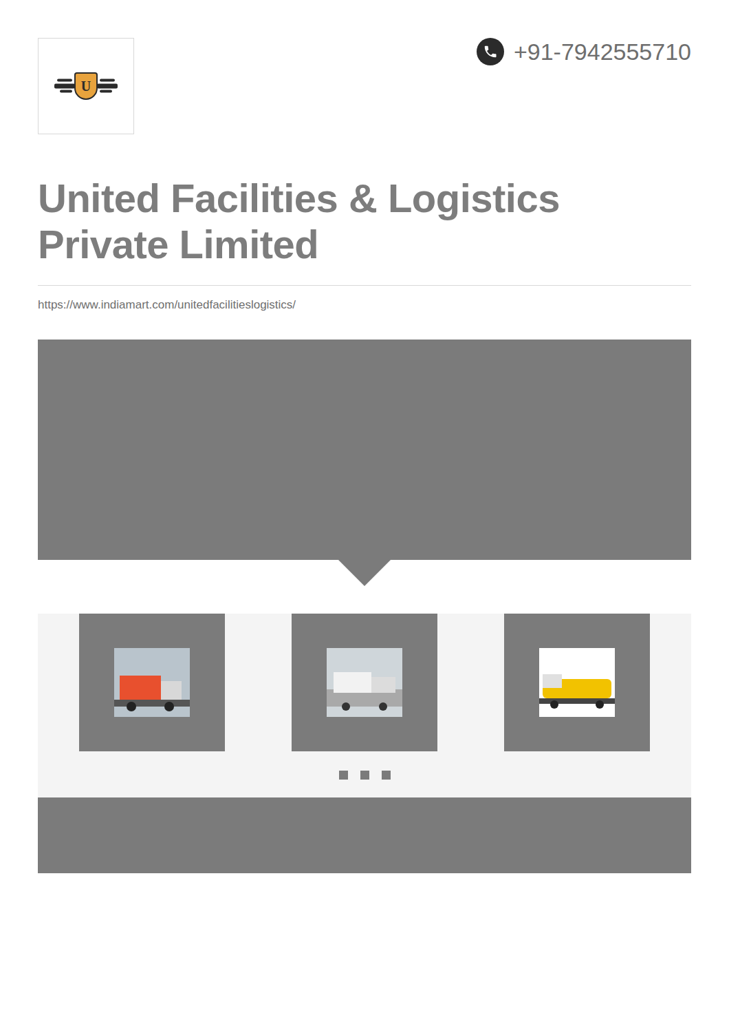U
+91-7942555710
United Facilities & Logistics Private Limited
https://www.indiamart.com/unitedfacilitieslogistics/